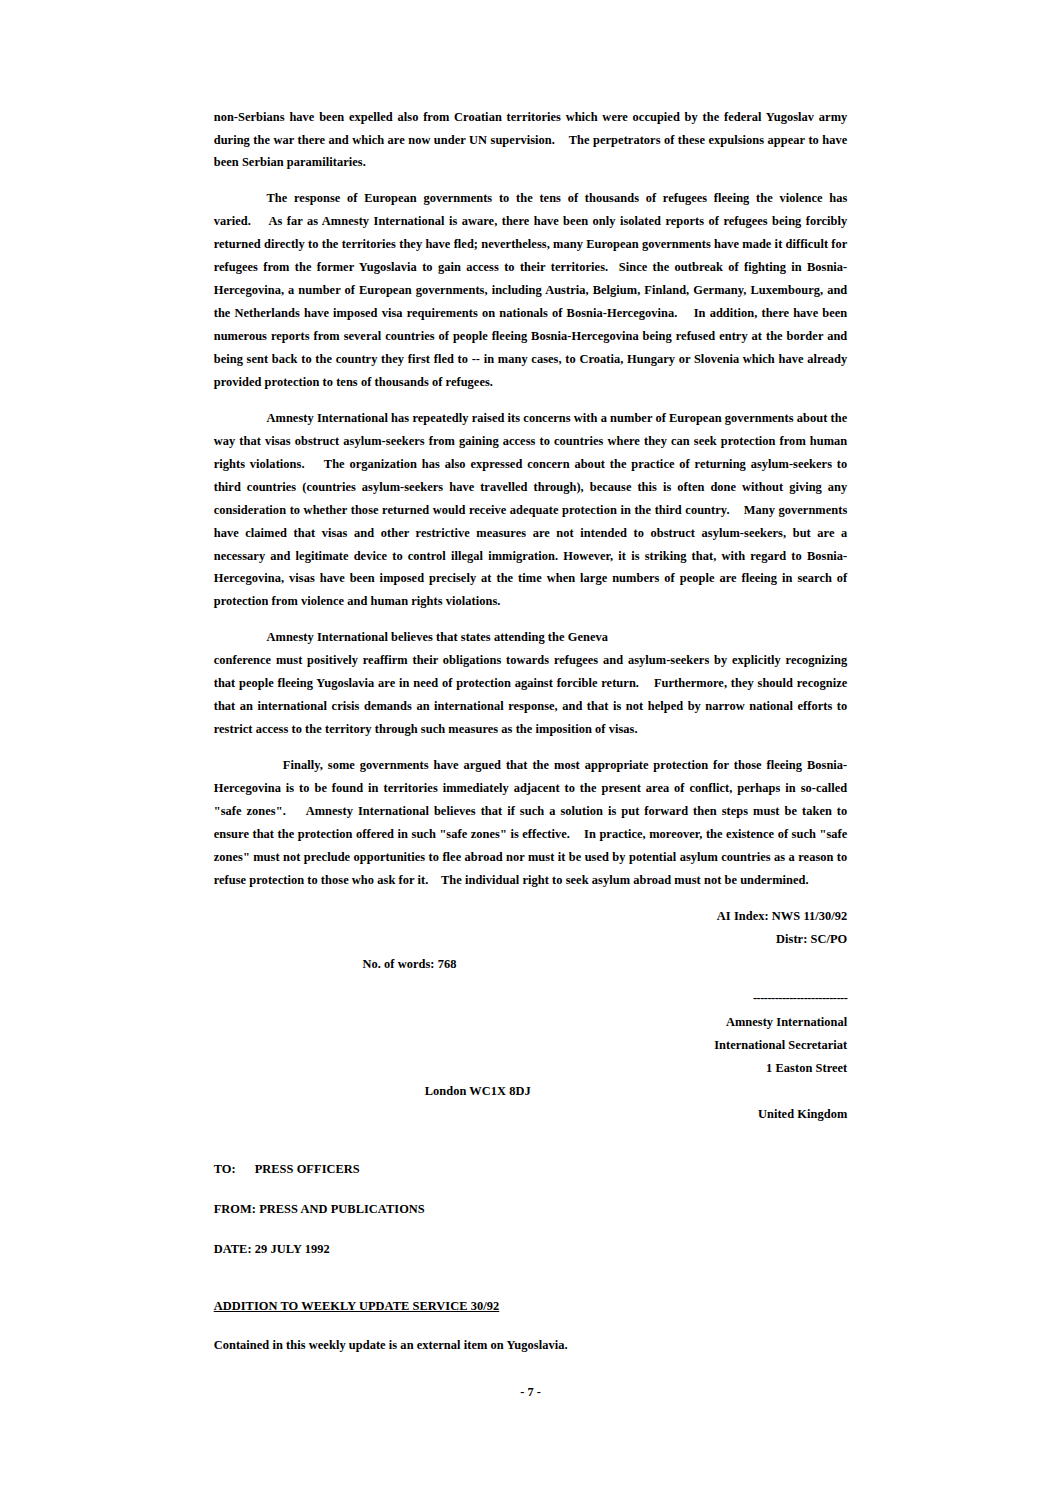non-Serbians have been expelled also from Croatian territories which were occupied by the federal Yugoslav army during the war there and which are now under UN supervision. The perpetrators of these expulsions appear to have been Serbian paramilitaries.
The response of European governments to the tens of thousands of refugees fleeing the violence has varied. As far as Amnesty International is aware, there have been only isolated reports of refugees being forcibly returned directly to the territories they have fled; nevertheless, many European governments have made it difficult for refugees from the former Yugoslavia to gain access to their territories. Since the outbreak of fighting in Bosnia-Hercegovina, a number of European governments, including Austria, Belgium, Finland, Germany, Luxembourg, and the Netherlands have imposed visa requirements on nationals of Bosnia-Hercegovina. In addition, there have been numerous reports from several countries of people fleeing Bosnia-Hercegovina being refused entry at the border and being sent back to the country they first fled to -- in many cases, to Croatia, Hungary or Slovenia which have already provided protection to tens of thousands of refugees.
Amnesty International has repeatedly raised its concerns with a number of European governments about the way that visas obstruct asylum-seekers from gaining access to countries where they can seek protection from human rights violations. The organization has also expressed concern about the practice of returning asylum-seekers to third countries (countries asylum-seekers have travelled through), because this is often done without giving any consideration to whether those returned would receive adequate protection in the third country. Many governments have claimed that visas and other restrictive measures are not intended to obstruct asylum-seekers, but are a necessary and legitimate device to control illegal immigration. However, it is striking that, with regard to Bosnia-Hercegovina, visas have been imposed precisely at the time when large numbers of people are fleeing in search of protection from violence and human rights violations.
Amnesty International believes that states attending the Geneva
conference must positively reaffirm their obligations towards refugees and asylum-seekers by explicitly recognizing that people fleeing Yugoslavia are in need of protection against forcible return. Furthermore, they should recognize that an international crisis demands an international response, and that is not helped by narrow national efforts to restrict access to the territory through such measures as the imposition of visas.
Finally, some governments have argued that the most appropriate protection for those fleeing Bosnia-Hercegovina is to be found in territories immediately adjacent to the present area of conflict, perhaps in so-called "safe zones". Amnesty International believes that if such a solution is put forward then steps must be taken to ensure that the protection offered in such "safe zones" is effective. In practice, moreover, the existence of such "safe zones" must not preclude opportunities to flee abroad nor must it be used by potential asylum countries as a reason to refuse protection to those who ask for it. The individual right to seek asylum abroad must not be undermined.
AI Index: NWS 11/30/92
Distr: SC/PO
No. of words: 768
--------------------------
Amnesty International
International Secretariat
1 Easton Street
London WC1X 8DJ
United Kingdom
TO: PRESS OFFICERS
FROM: PRESS AND PUBLICATIONS
DATE: 29 JULY 1992
ADDITION TO WEEKLY UPDATE SERVICE 30/92
Contained in this weekly update is an external item on Yugoslavia.
- 7 -